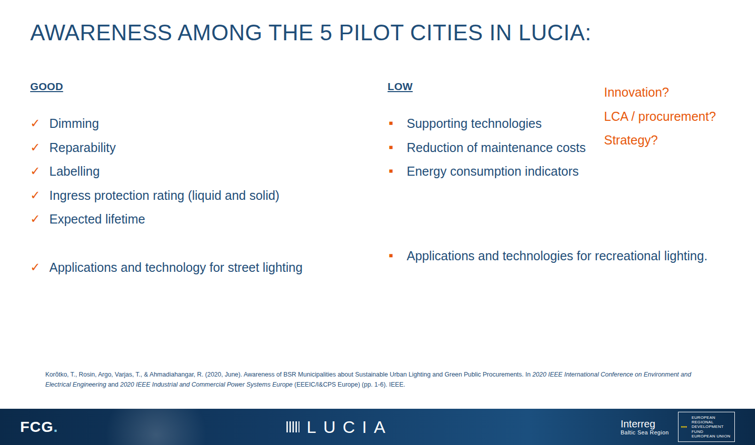Awareness among the 5 pilot cities in LUCIA:
GOOD
Dimming
Reparability
Labelling
Ingress protection rating (liquid and solid)
Expected lifetime
Applications and technology for street lighting
LOW
Supporting technologies
Reduction of maintenance costs
Energy consumption indicators
Innovation?
LCA / procurement?
Strategy?
Applications and technologies for recreational lighting.
Korõtko, T., Rosin, Argo, Varjas, T., & Ahmadiahangar, R. (2020, June). Awareness of BSR Municipalities about Sustainable Urban Lighting and Green Public Procurements. In 2020 IEEE International Conference on Environment and Electrical Engineering and 2020 IEEE Industrial and Commercial Power Systems Europe (EEEIC/I&CPS Europe) (pp. 1-6). IEEE.
FCG.
LUCIA
Interreg Baltic Sea Region
EUROPEAN
REGIONAL
DEVELOPMENT
FUND
EUROPEAN UNION